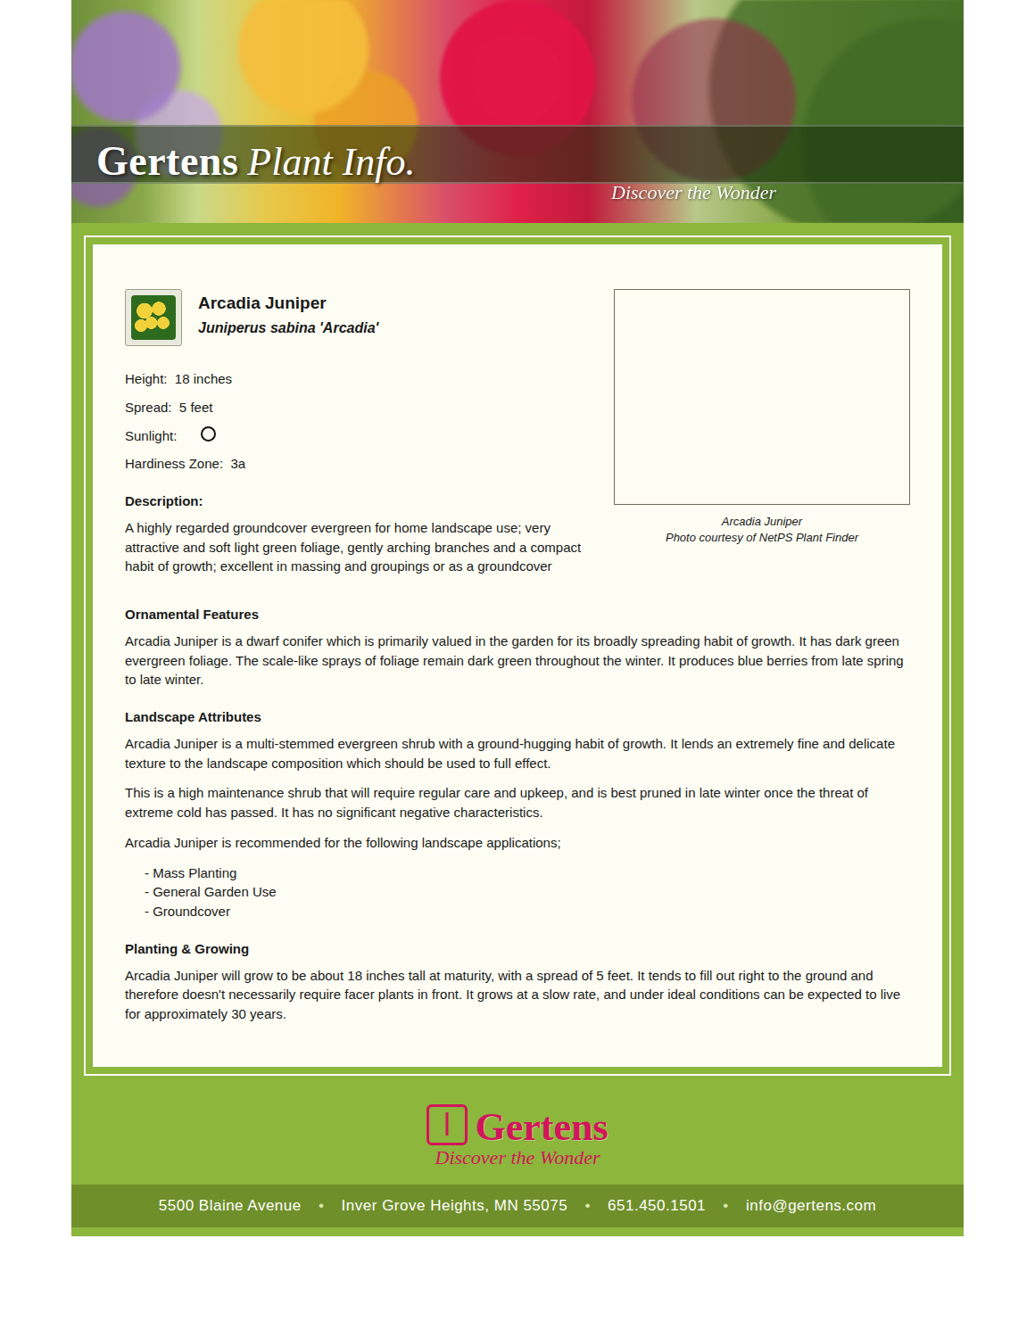Gertens Plant Info.
Discover the Wonder
Arcadia Juniper
Juniperus sabina 'Arcadia'
Height: 18 inches
Spread: 5 feet
Sunlight:
Hardiness Zone: 3a
Description:
A highly regarded groundcover evergreen for home landscape use; very attractive and soft light green foliage, gently arching branches and a compact habit of growth; excellent in massing and groupings or as a groundcover
Arcadia Juniper
Photo courtesy of NetPS Plant Finder
Ornamental Features
Arcadia Juniper is a dwarf conifer which is primarily valued in the garden for its broadly spreading habit of growth. It has dark green evergreen foliage. The scale-like sprays of foliage remain dark green throughout the winter. It produces blue berries from late spring to late winter.
Landscape Attributes
Arcadia Juniper is a multi-stemmed evergreen shrub with a ground-hugging habit of growth. It lends an extremely fine and delicate texture to the landscape composition which should be used to full effect.
This is a high maintenance shrub that will require regular care and upkeep, and is best pruned in late winter once the threat of extreme cold has passed. It has no significant negative characteristics.
Arcadia Juniper is recommended for the following landscape applications;
Mass Planting
General Garden Use
Groundcover
Planting & Growing
Arcadia Juniper will grow to be about 18 inches tall at maturity, with a spread of 5 feet. It tends to fill out right to the ground and therefore doesn't necessarily require facer plants in front. It grows at a slow rate, and under ideal conditions can be expected to live for approximately 30 years.
Gertens
Discover the Wonder
5500 Blaine Avenue • Inver Grove Heights, MN 55075 • 651.450.1501 • info@gertens.com